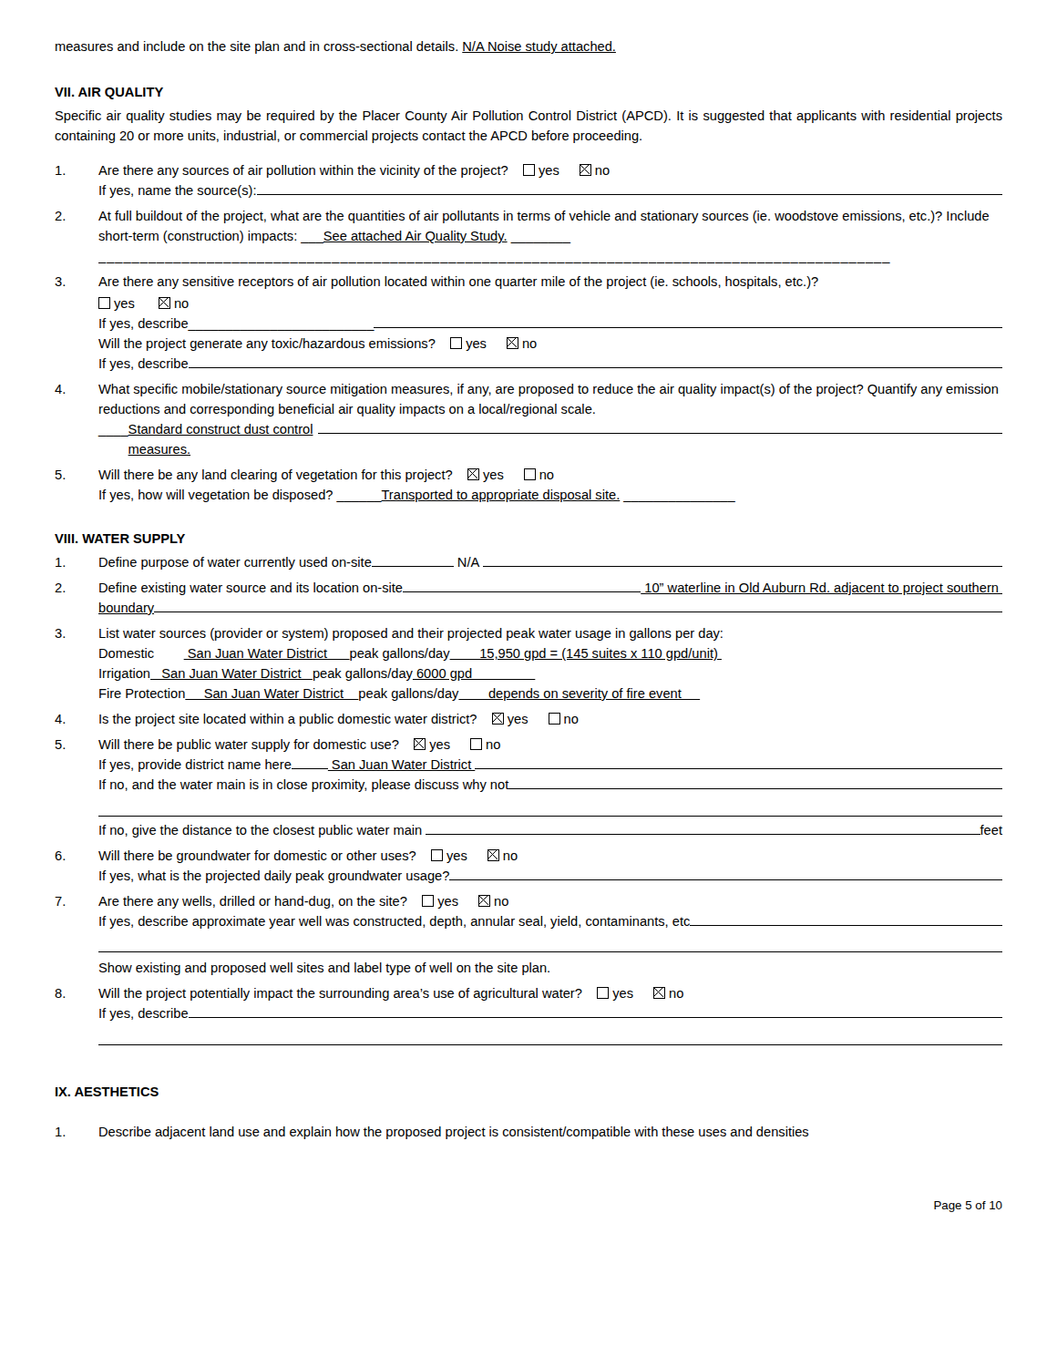measures and include on the site plan and in cross-sectional details. N/A Noise study attached.
VII. Air Quality
Specific air quality studies may be required by the Placer County Air Pollution Control District (APCD). It is suggested that applicants with residential projects containing 20 or more units, industrial, or commercial projects contact the APCD before proceeding.
Are there any sources of air pollution within the vicinity of the project? yes no
If yes, name the source(s):
At full buildout of the project, what are the quantities of air pollutants in terms of vehicle and stationary sources (ie. woodstove emissions, etc.)? Include short-term (construction) impacts: ___See attached Air Quality Study. ________ _______________________________________________________________________________________________
Are there any sensitive receptors of air pollution located within one quarter mile of the project (ie. schools, hospitals, etc.)? yes no
If yes, describe_________________________
Will the project generate any toxic/hazardous emissions? yes no
If yes, describe
What specific mobile/stationary source mitigation measures, if any, are proposed to reduce the air quality impact(s) of the project? Quantify any emission reductions and corresponding beneficial air quality impacts on a local/regional scale.
____Standard construct dust control measures.
Will there be any land clearing of vegetation for this project? yes no
If yes, how will vegetation be disposed? ______Transported to appropriate disposal site. _______________
VIII. Water Supply
Define purpose of water currently used on-site N/A
Define existing water source and its location on-site 10” waterline in Old Auburn Rd. adjacent to project southern
boundary
List water sources (provider or system) proposed and their projected peak water usage in gallons per day:
Domestic San Juan Water District peak gallons/day 15,950 gpd = (145 suites x 110 gpd/unit)
Irrigation San Juan Water District peak gallons/day 6000 gpd
Fire Protection San Juan Water District peak gallons/day depends on severity of fire event
Is the project site located within a public domestic water district? yes no
Will there be public water supply for domestic use? yes no
If yes, provide district name here San Juan Water District
If no, and the water main is in close proximity, please discuss why not
If no, give the distance to the closest public water main feet
Will there be groundwater for domestic or other uses? yes no
If yes, what is the projected daily peak groundwater usage?
Are there any wells, drilled or hand-dug, on the site? yes no
If yes, describe approximate year well was constructed, depth, annular seal, yield, contaminants, etc
Show existing and proposed well sites and label type of well on the site plan.
Will the project potentially impact the surrounding area’s use of agricultural water? yes no
If yes, describe
IX. Aesthetics
Describe adjacent land use and explain how the proposed project is consistent/compatible with these uses and densities
Page 5 of 10